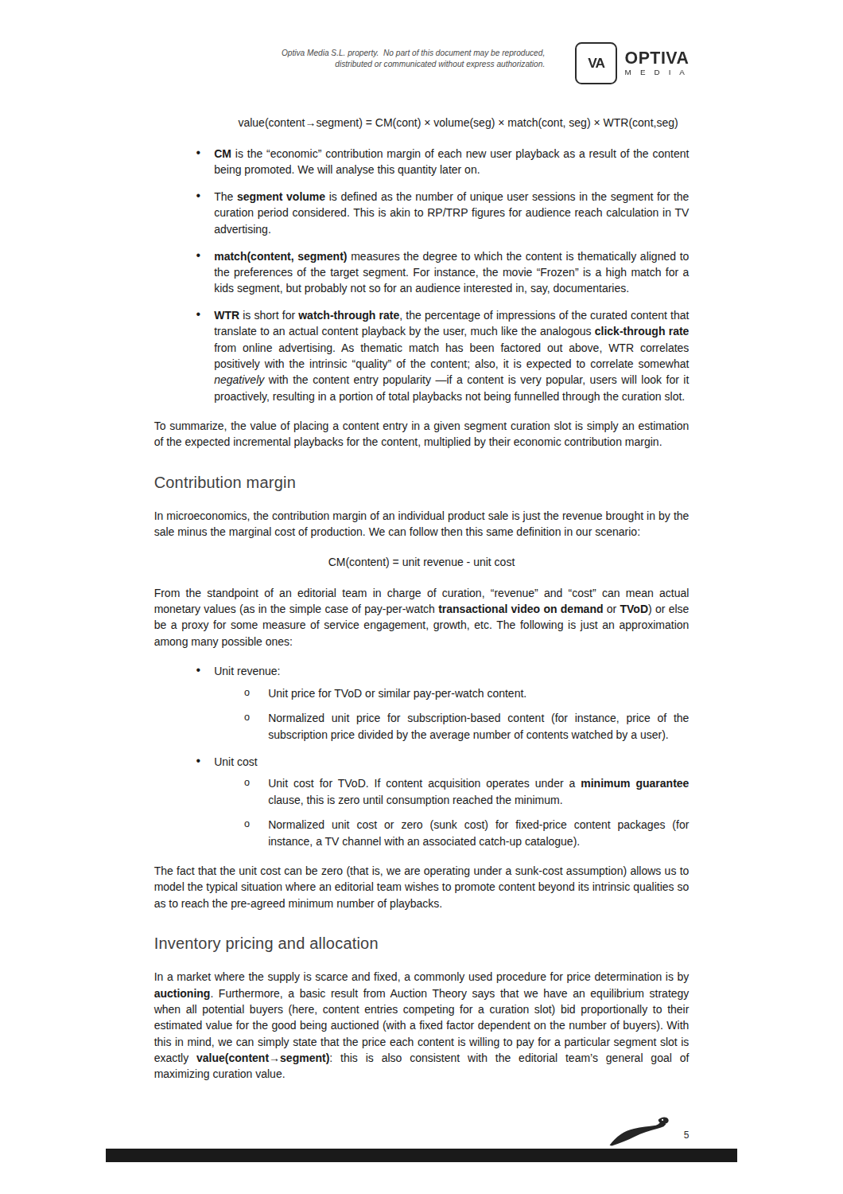Optiva Media S.L. property. No part of this document may be reproduced,
distributed or communicated without express authorization.
VA
OPTIVA
M E D I A
value(content→segment) = CM(cont) × volume(seg) × match(cont, seg) × WTR(cont,seg)
CM is the “economic” contribution margin of each new user playback as a result of the content being promoted. We will analyse this quantity later on.
The segment volume is defined as the number of unique user sessions in the segment for the curation period considered. This is akin to RP/TRP figures for audience reach calculation in TV advertising.
match(content, segment) measures the degree to which the content is thematically aligned to the preferences of the target segment. For instance, the movie “Frozen” is a high match for a kids segment, but probably not so for an audience interested in, say, documentaries.
WTR is short for watch-through rate, the percentage of impressions of the curated content that translate to an actual content playback by the user, much like the analogous click-through rate from online advertising. As thematic match has been factored out above, WTR correlates positively with the intrinsic “quality” of the content; also, it is expected to correlate somewhat negatively with the content entry popularity —if a content is very popular, users will look for it proactively, resulting in a portion of total playbacks not being funnelled through the curation slot.
To summarize, the value of placing a content entry in a given segment curation slot is simply an estimation of the expected incremental playbacks for the content, multiplied by their economic contribution margin.
Contribution margin
In microeconomics, the contribution margin of an individual product sale is just the revenue brought in by the sale minus the marginal cost of production. We can follow then this same definition in our scenario:
CM(content) = unit revenue - unit cost
From the standpoint of an editorial team in charge of curation, “revenue” and “cost” can mean actual monetary values (as in the simple case of pay-per-watch transactional video on demand or TVoD) or else be a proxy for some measure of service engagement, growth, etc. The following is just an approximation among many possible ones:
Unit revenue:
Unit price for TVoD or similar pay-per-watch content.
Normalized unit price for subscription-based content (for instance, price of the subscription price divided by the average number of contents watched by a user).
Unit cost
Unit cost for TVoD. If content acquisition operates under a minimum guarantee clause, this is zero until consumption reached the minimum.
Normalized unit cost or zero (sunk cost) for fixed-price content packages (for instance, a TV channel with an associated catch-up catalogue).
The fact that the unit cost can be zero (that is, we are operating under a sunk-cost assumption) allows us to model the typical situation where an editorial team wishes to promote content beyond its intrinsic qualities so as to reach the pre-agreed minimum number of playbacks.
Inventory pricing and allocation
In a market where the supply is scarce and fixed, a commonly used procedure for price determination is by auctioning. Furthermore, a basic result from Auction Theory says that we have an equilibrium strategy when all potential buyers (here, content entries competing for a curation slot) bid proportionally to their estimated value for the good being auctioned (with a fixed factor dependent on the number of buyers). With this in mind, we can simply state that the price each content is willing to pay for a particular segment slot is exactly value(content→segment): this is also consistent with the editorial team’s general goal of maximizing curation value.
5